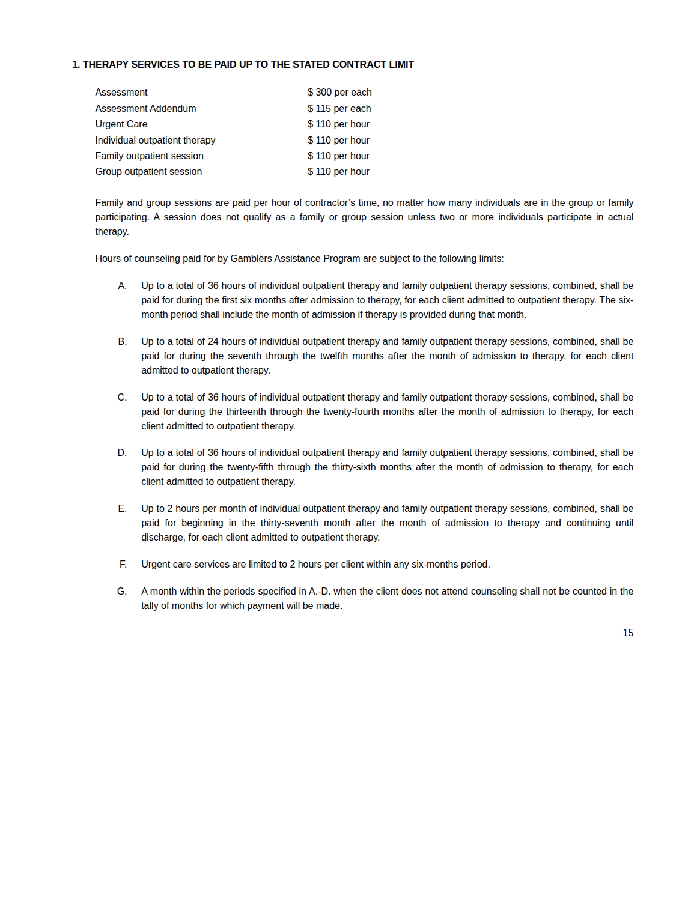1. THERAPY SERVICES TO BE PAID UP TO THE STATED CONTRACT LIMIT
| Assessment | $ 300 per each |
| Assessment Addendum | $ 115 per each |
| Urgent Care | $ 110 per hour |
| Individual outpatient therapy | $ 110 per hour |
| Family outpatient session | $ 110 per hour |
| Group outpatient session | $ 110 per hour |
Family and group sessions are paid per hour of contractor’s time, no matter how many individuals are in the group or family participating. A session does not qualify as a family or group session unless two or more individuals participate in actual therapy.
Hours of counseling paid for by Gamblers Assistance Program are subject to the following limits:
Up to a total of 36 hours of individual outpatient therapy and family outpatient therapy sessions, combined, shall be paid for during the first six months after admission to therapy, for each client admitted to outpatient therapy. The six-month period shall include the month of admission if therapy is provided during that month.
Up to a total of 24 hours of individual outpatient therapy and family outpatient therapy sessions, combined, shall be paid for during the seventh through the twelfth months after the month of admission to therapy, for each client admitted to outpatient therapy.
Up to a total of 36 hours of individual outpatient therapy and family outpatient therapy sessions, combined, shall be paid for during the thirteenth through the twenty-fourth months after the month of admission to therapy, for each client admitted to outpatient therapy.
Up to a total of 36 hours of individual outpatient therapy and family outpatient therapy sessions, combined, shall be paid for during the twenty-fifth through the thirty-sixth months after the month of admission to therapy, for each client admitted to outpatient therapy.
Up to 2 hours per month of individual outpatient therapy and family outpatient therapy sessions, combined, shall be paid for beginning in the thirty-seventh month after the month of admission to therapy and continuing until discharge, for each client admitted to outpatient therapy.
Urgent care services are limited to 2 hours per client within any six-months period.
A month within the periods specified in A.-D. when the client does not attend counseling shall not be counted in the tally of months for which payment will be made.
15